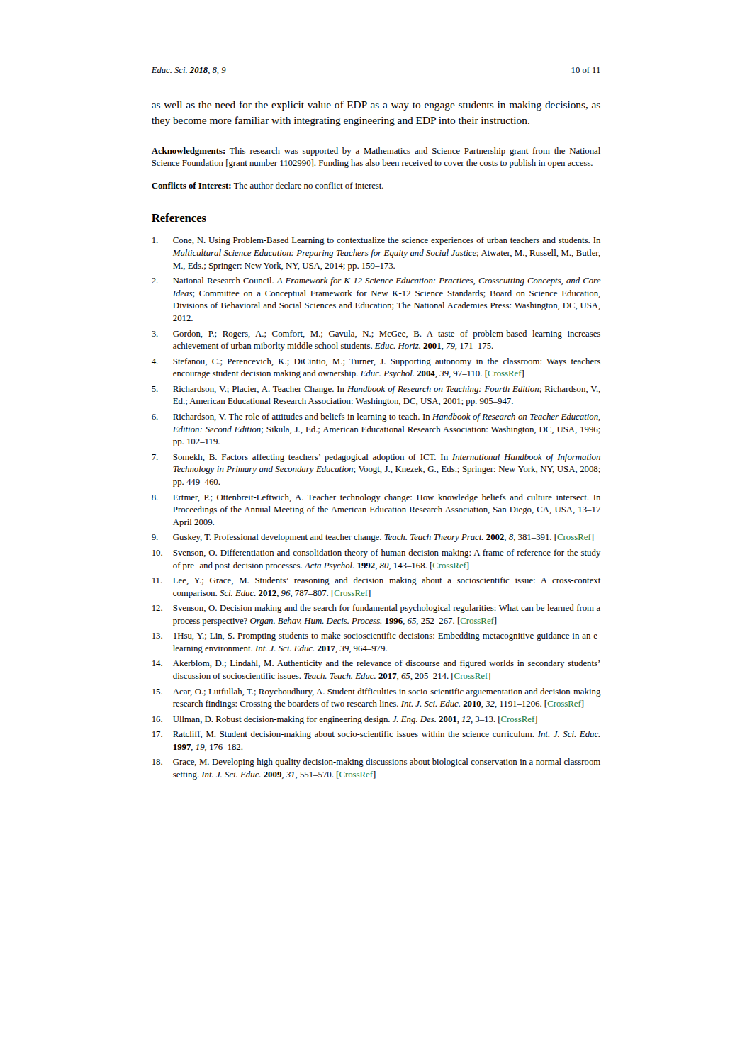Educ. Sci. 2018, 8, 9
10 of 11
as well as the need for the explicit value of EDP as a way to engage students in making decisions, as they become more familiar with integrating engineering and EDP into their instruction.
Acknowledgments: This research was supported by a Mathematics and Science Partnership grant from the National Science Foundation [grant number 1102990]. Funding has also been received to cover the costs to publish in open access.
Conflicts of Interest: The author declare no conflict of interest.
References
1. Cone, N. Using Problem-Based Learning to contextualize the science experiences of urban teachers and students. In Multicultural Science Education: Preparing Teachers for Equity and Social Justice; Atwater, M., Russell, M., Butler, M., Eds.; Springer: New York, NY, USA, 2014; pp. 159–173.
2. National Research Council. A Framework for K-12 Science Education: Practices, Crosscutting Concepts, and Core Ideas; Committee on a Conceptual Framework for New K-12 Science Standards; Board on Science Education, Divisions of Behavioral and Social Sciences and Education; The National Academies Press: Washington, DC, USA, 2012.
3. Gordon, P.; Rogers, A.; Comfort, M.; Gavula, N.; McGee, B. A taste of problem-based learning increases achievement of urban miborlty middle school students. Educ. Horiz. 2001, 79, 171–175.
4. Stefanou, C.; Perencevich, K.; DiCintio, M.; Turner, J. Supporting autonomy in the classroom: Ways teachers encourage student decision making and ownership. Educ. Psychol. 2004, 39, 97–110. [CrossRef]
5. Richardson, V.; Placier, A. Teacher Change. In Handbook of Research on Teaching: Fourth Edition; Richardson, V., Ed.; American Educational Research Association: Washington, DC, USA, 2001; pp. 905–947.
6. Richardson, V. The role of attitudes and beliefs in learning to teach. In Handbook of Research on Teacher Education, Edition: Second Edition; Sikula, J., Ed.; American Educational Research Association: Washington, DC, USA, 1996; pp. 102–119.
7. Somekh, B. Factors affecting teachers’ pedagogical adoption of ICT. In International Handbook of Information Technology in Primary and Secondary Education; Voogt, J., Knezek, G., Eds.; Springer: New York, NY, USA, 2008; pp. 449–460.
8. Ertmer, P.; Ottenbreit-Leftwich, A. Teacher technology change: How knowledge beliefs and culture intersect. In Proceedings of the Annual Meeting of the American Education Research Association, San Diego, CA, USA, 13–17 April 2009.
9. Guskey, T. Professional development and teacher change. Teach. Teach Theory Pract. 2002, 8, 381–391. [CrossRef]
10. Svenson, O. Differentiation and consolidation theory of human decision making: A frame of reference for the study of pre- and post-decision processes. Acta Psychol. 1992, 80, 143–168. [CrossRef]
11. Lee, Y.; Grace, M. Students’ reasoning and decision making about a socioscientific issue: A cross-context comparison. Sci. Educ. 2012, 96, 787–807. [CrossRef]
12. Svenson, O. Decision making and the search for fundamental psychological regularities: What can be learned from a process perspective? Organ. Behav. Hum. Decis. Process. 1996, 65, 252–267. [CrossRef]
13. 1Hsu, Y.; Lin, S. Prompting students to make socioscientific decisions: Embedding metacognitive guidance in an e-learning environment. Int. J. Sci. Educ. 2017, 39, 964–979.
14. Akerblom, D.; Lindahl, M. Authenticity and the relevance of discourse and figured worlds in secondary students’ discussion of socioscientific issues. Teach. Teach. Educ. 2017, 65, 205–214. [CrossRef]
15. Acar, O.; Lutfullah, T.; Roychoudhury, A. Student difficulties in socio-scientific arguementation and decision-making research findings: Crossing the boarders of two research lines. Int. J. Sci. Educ. 2010, 32, 1191–1206. [CrossRef]
16. Ullman, D. Robust decision-making for engineering design. J. Eng. Des. 2001, 12, 3–13. [CrossRef]
17. Ratcliff, M. Student decision-making about socio-scientific issues within the science curriculum. Int. J. Sci. Educ. 1997, 19, 176–182.
18. Grace, M. Developing high quality decision-making discussions about biological conservation in a normal classroom setting. Int. J. Sci. Educ. 2009, 31, 551–570. [CrossRef]